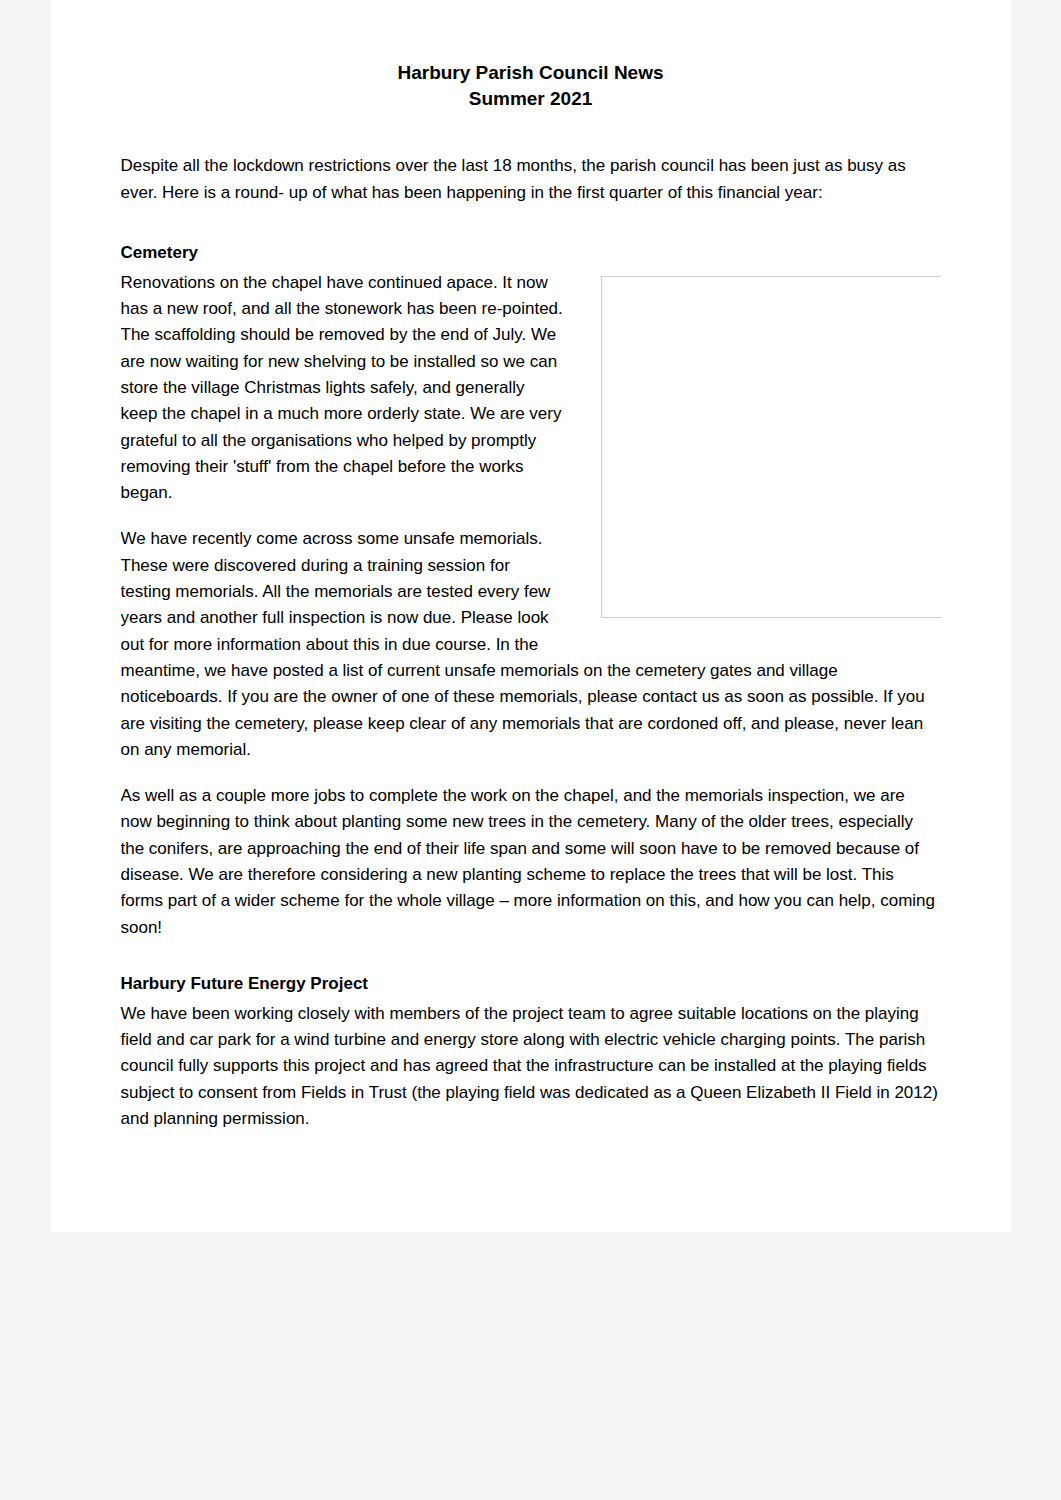Harbury Parish Council News
Summer 2021
Despite all the lockdown restrictions over the last 18 months, the parish council has been just as busy as ever. Here is a round- up of what has been happening in the first quarter of this financial year:
Cemetery
Renovations on the chapel have continued apace. It now has a new roof, and all the stonework has been re-pointed. The scaffolding should be removed by the end of July. We are now waiting for new shelving to be installed so we can store the village Christmas lights safely, and generally keep the chapel in a much more orderly state. We are very grateful to all the organisations who helped by promptly removing their 'stuff' from the chapel before the works began.
We have recently come across some unsafe memorials. These were discovered during a training session for testing memorials. All the memorials are tested every few years and another full inspection is now due. Please look out for more information about this in due course. In the meantime, we have posted a list of current unsafe memorials on the cemetery gates and village noticeboards. If you are the owner of one of these memorials, please contact us as soon as possible. If you are visiting the cemetery, please keep clear of any memorials that are cordoned off, and please, never lean on any memorial.
As well as a couple more jobs to complete the work on the chapel, and the memorials inspection, we are now beginning to think about planting some new trees in the cemetery. Many of the older trees, especially the conifers, are approaching the end of their life span and some will soon have to be removed because of disease. We are therefore considering a new planting scheme to replace the trees that will be lost. This forms part of a wider scheme for the whole village – more information on this, and how you can help, coming soon!
Harbury Future Energy Project
We have been working closely with members of the project team to agree suitable locations on the playing field and car park for a wind turbine and energy store along with electric vehicle charging points. The parish council fully supports this project and has agreed that the infrastructure can be installed at the playing fields subject to consent from Fields in Trust (the playing field was dedicated as a Queen Elizabeth II Field in 2012) and planning permission.